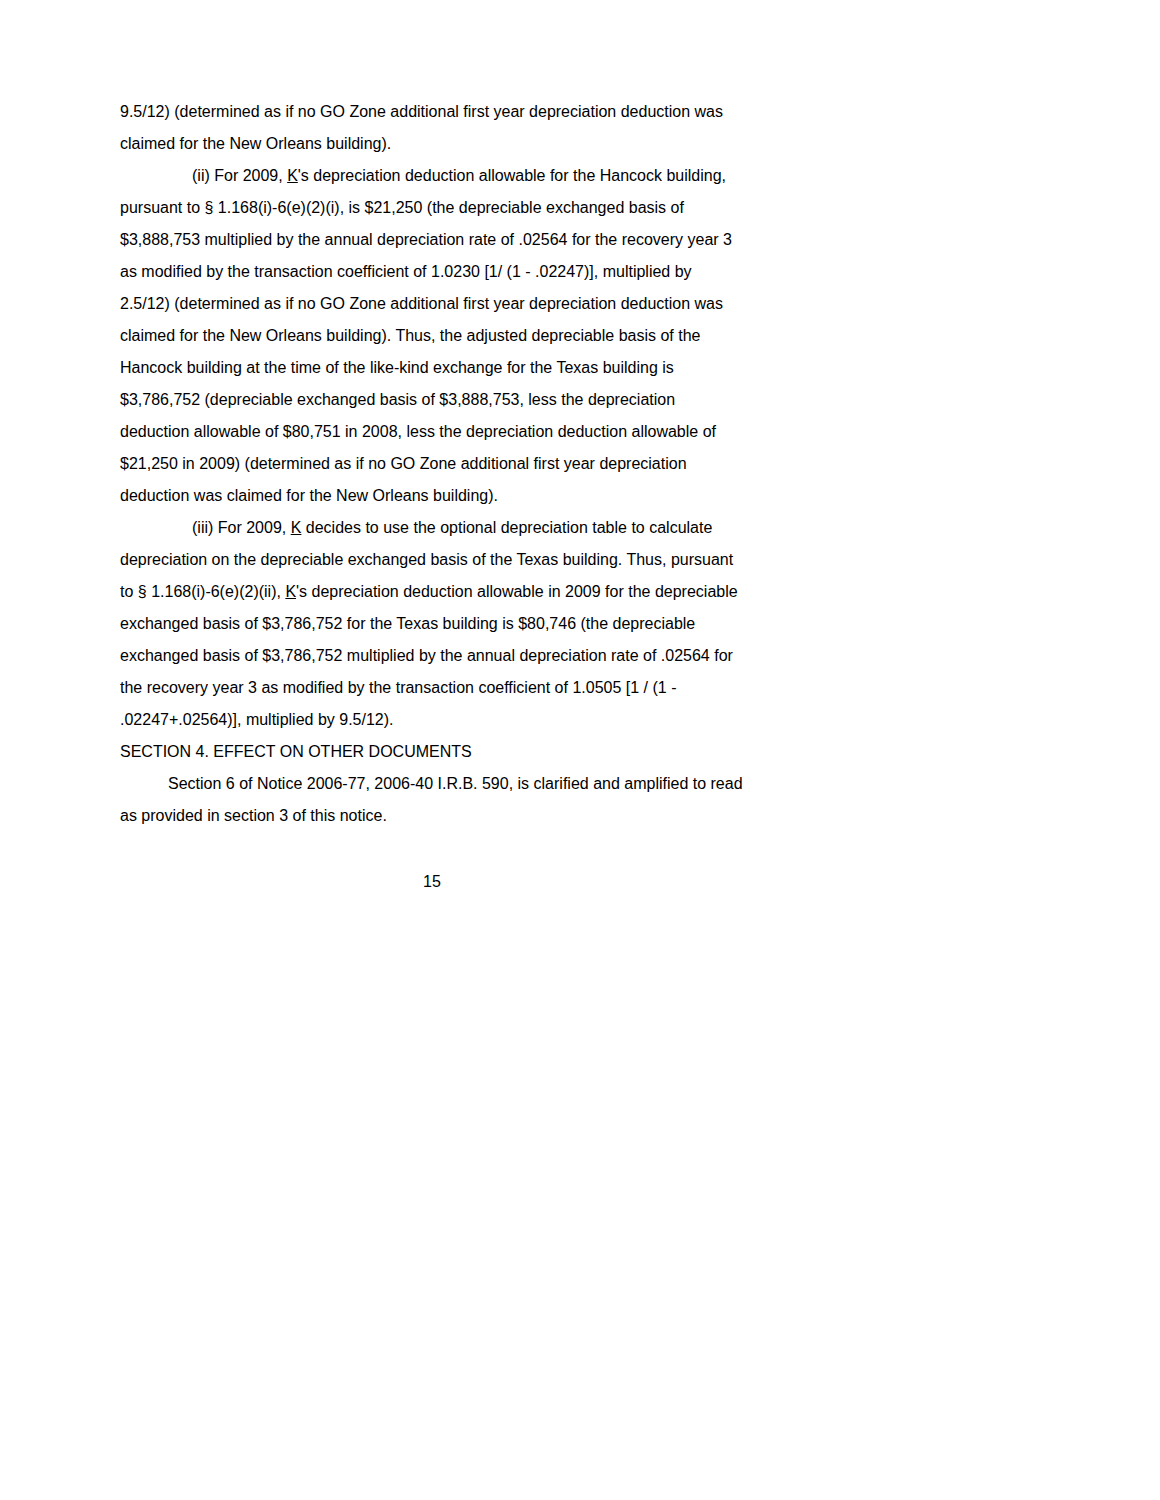9.5/12) (determined as if no GO Zone additional first year depreciation deduction was claimed for the New Orleans building).
(ii) For 2009, K's depreciation deduction allowable for the Hancock building, pursuant to § 1.168(i)-6(e)(2)(i), is $21,250 (the depreciable exchanged basis of $3,888,753 multiplied by the annual depreciation rate of .02564 for the recovery year 3 as modified by the transaction coefficient of 1.0230 [1/ (1 - .02247)], multiplied by 2.5/12) (determined as if no GO Zone additional first year depreciation deduction was claimed for the New Orleans building). Thus, the adjusted depreciable basis of the Hancock building at the time of the like-kind exchange for the Texas building is $3,786,752 (depreciable exchanged basis of $3,888,753, less the depreciation deduction allowable of $80,751 in 2008, less the depreciation deduction allowable of $21,250 in 2009) (determined as if no GO Zone additional first year depreciation deduction was claimed for the New Orleans building).
(iii) For 2009, K decides to use the optional depreciation table to calculate depreciation on the depreciable exchanged basis of the Texas building. Thus, pursuant to § 1.168(i)-6(e)(2)(ii), K's depreciation deduction allowable in 2009 for the depreciable exchanged basis of $3,786,752 for the Texas building is $80,746 (the depreciable exchanged basis of $3,786,752 multiplied by the annual depreciation rate of .02564 for the recovery year 3 as modified by the transaction coefficient of 1.0505 [1 / (1 - .02247+.02564)], multiplied by 9.5/12).
SECTION 4. EFFECT ON OTHER DOCUMENTS
Section 6 of Notice 2006-77, 2006-40 I.R.B. 590, is clarified and amplified to read as provided in section 3 of this notice.
15